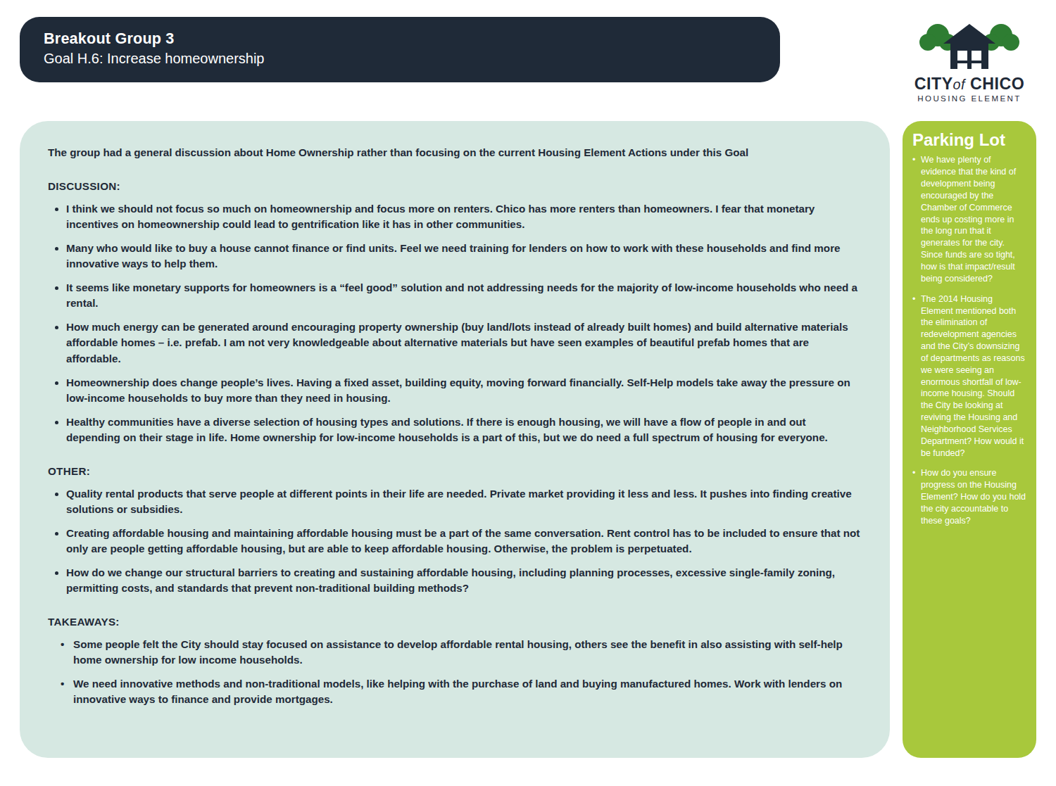Breakout Group 3
Goal H.6: Increase homeownership
CITYof CHICO
HOUSING ELEMENT
The group had a general discussion about Home Ownership rather than focusing on the current Housing Element Actions under this Goal
DISCUSSION:
I think we should not focus so much on homeownership and focus more on renters. Chico has more renters than homeowners. I fear that monetary incentives on homeownership could lead to gentrification like it has in other communities.
Many who would like to buy a house cannot finance or find units. Feel we need training for lenders on how to work with these households and find more innovative ways to help them.
It seems like monetary supports for homeowners is a “feel good” solution and not addressing needs for the majority of low-income households who need a rental.
How much energy can be generated around encouraging property ownership (buy land/lots instead of already built homes) and build alternative materials affordable homes – i.e. prefab. I am not very knowledgeable about alternative materials but have seen examples of beautiful prefab homes that are affordable.
Homeownership does change people’s lives. Having a fixed asset, building equity, moving forward financially. Self-Help models take away the pressure on low-income households to buy more than they need in housing.
Healthy communities have a diverse selection of housing types and solutions. If there is enough housing, we will have a flow of people in and out depending on their stage in life. Home ownership for low-income households is a part of this, but we do need a full spectrum of housing for everyone.
OTHER:
Quality rental products that serve people at different points in their life are needed. Private market providing it less and less. It pushes into finding creative solutions or subsidies.
Creating affordable housing and maintaining affordable housing must be a part of the same conversation. Rent control has to be included to ensure that not only are people getting affordable housing, but are able to keep affordable housing. Otherwise, the problem is perpetuated.
How do we change our structural barriers to creating and sustaining affordable housing, including planning processes, excessive single-family zoning, permitting costs, and standards that prevent non-traditional building methods?
TAKEAWAYS:
Some people felt the City should stay focused on assistance to develop affordable rental housing, others see the benefit in also assisting with self-help home ownership for low income households.
We need innovative methods and non-traditional models, like helping with the purchase of land and buying manufactured homes. Work with lenders on innovative ways to finance and provide mortgages.
Parking Lot
We have plenty of evidence that the kind of development being encouraged by the Chamber of Commerce ends up costing more in the long run that it generates for the city. Since funds are so tight, how is that impact/result being considered?
The 2014 Housing Element mentioned both the elimination of redevelopment agencies and the City’s downsizing of departments as reasons we were seeing an enormous shortfall of low-income housing. Should the City be looking at reviving the Housing and Neighborhood Services Department? How would it be funded?
How do you ensure progress on the Housing Element? How do you hold the city accountable to these goals?